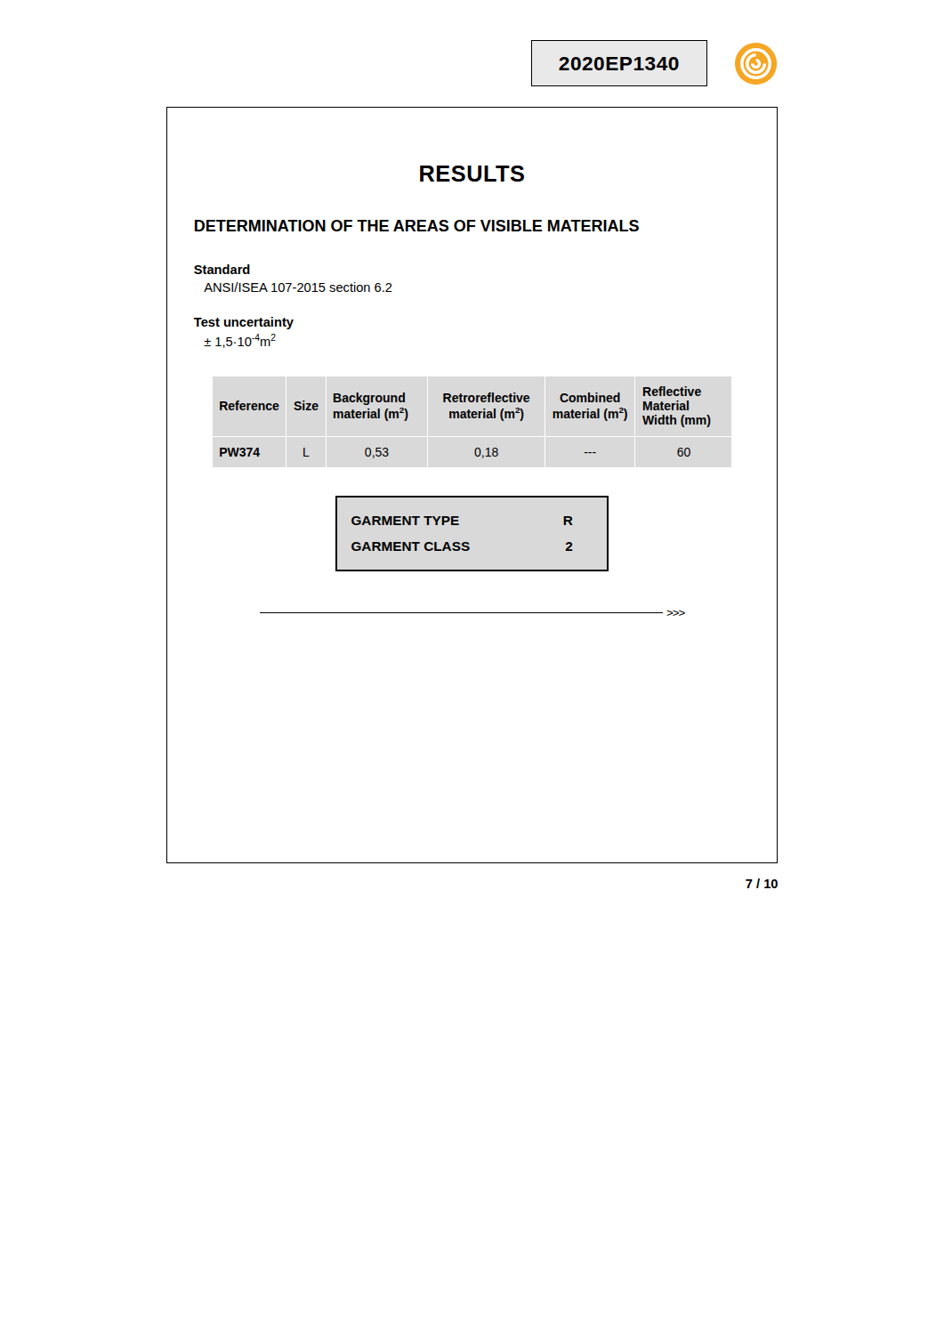2020EP1340
RESULTS
DETERMINATION OF THE AREAS OF VISIBLE MATERIALS
Standard
ANSI/ISEA 107-2015 section 6.2
Test uncertainty
± 1,5·10-4m2
| Reference | Size | Background material (m 2 ) | Retroreflective material (m 2 ) | Combined material (m 2 ) | Reflective Material Width (mm) |
| --- | --- | --- | --- | --- | --- |
| PW374 | L | 0,53 | 0,18 | --- | 60 |
GARMENT TYPE R
GARMENT CLASS 2
>>>
7 / 10